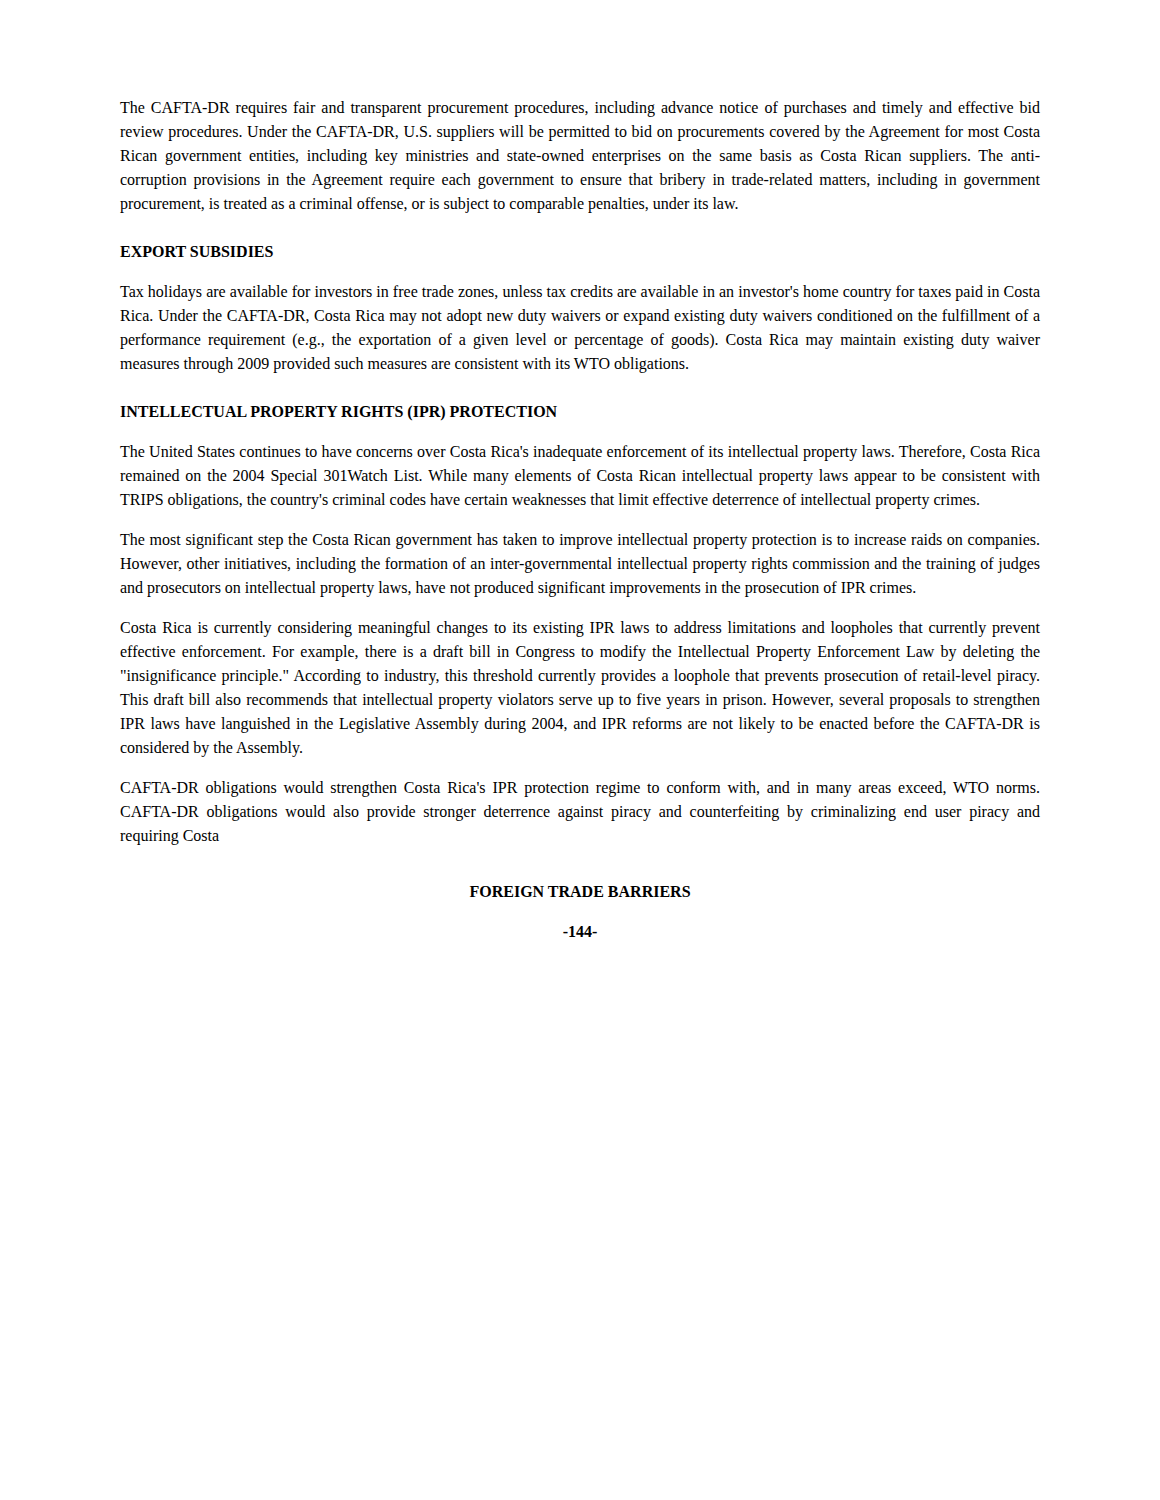The CAFTA-DR requires fair and transparent procurement procedures, including advance notice of purchases and timely and effective bid review procedures. Under the CAFTA-DR, U.S. suppliers will be permitted to bid on procurements covered by the Agreement for most Costa Rican government entities, including key ministries and state-owned enterprises on the same basis as Costa Rican suppliers. The anti-corruption provisions in the Agreement require each government to ensure that bribery in trade-related matters, including in government procurement, is treated as a criminal offense, or is subject to comparable penalties, under its law.
EXPORT SUBSIDIES
Tax holidays are available for investors in free trade zones, unless tax credits are available in an investor's home country for taxes paid in Costa Rica. Under the CAFTA-DR, Costa Rica may not adopt new duty waivers or expand existing duty waivers conditioned on the fulfillment of a performance requirement (e.g., the exportation of a given level or percentage of goods). Costa Rica may maintain existing duty waiver measures through 2009 provided such measures are consistent with its WTO obligations.
INTELLECTUAL PROPERTY RIGHTS (IPR) PROTECTION
The United States continues to have concerns over Costa Rica's inadequate enforcement of its intellectual property laws. Therefore, Costa Rica remained on the 2004 Special 301Watch List. While many elements of Costa Rican intellectual property laws appear to be consistent with TRIPS obligations, the country's criminal codes have certain weaknesses that limit effective deterrence of intellectual property crimes.
The most significant step the Costa Rican government has taken to improve intellectual property protection is to increase raids on companies. However, other initiatives, including the formation of an inter-governmental intellectual property rights commission and the training of judges and prosecutors on intellectual property laws, have not produced significant improvements in the prosecution of IPR crimes.
Costa Rica is currently considering meaningful changes to its existing IPR laws to address limitations and loopholes that currently prevent effective enforcement. For example, there is a draft bill in Congress to modify the Intellectual Property Enforcement Law by deleting the "insignificance principle." According to industry, this threshold currently provides a loophole that prevents prosecution of retail-level piracy. This draft bill also recommends that intellectual property violators serve up to five years in prison. However, several proposals to strengthen IPR laws have languished in the Legislative Assembly during 2004, and IPR reforms are not likely to be enacted before the CAFTA-DR is considered by the Assembly.
CAFTA-DR obligations would strengthen Costa Rica's IPR protection regime to conform with, and in many areas exceed, WTO norms. CAFTA-DR obligations would also provide stronger deterrence against piracy and counterfeiting by criminalizing end user piracy and requiring Costa
FOREIGN TRADE BARRIERS
-144-